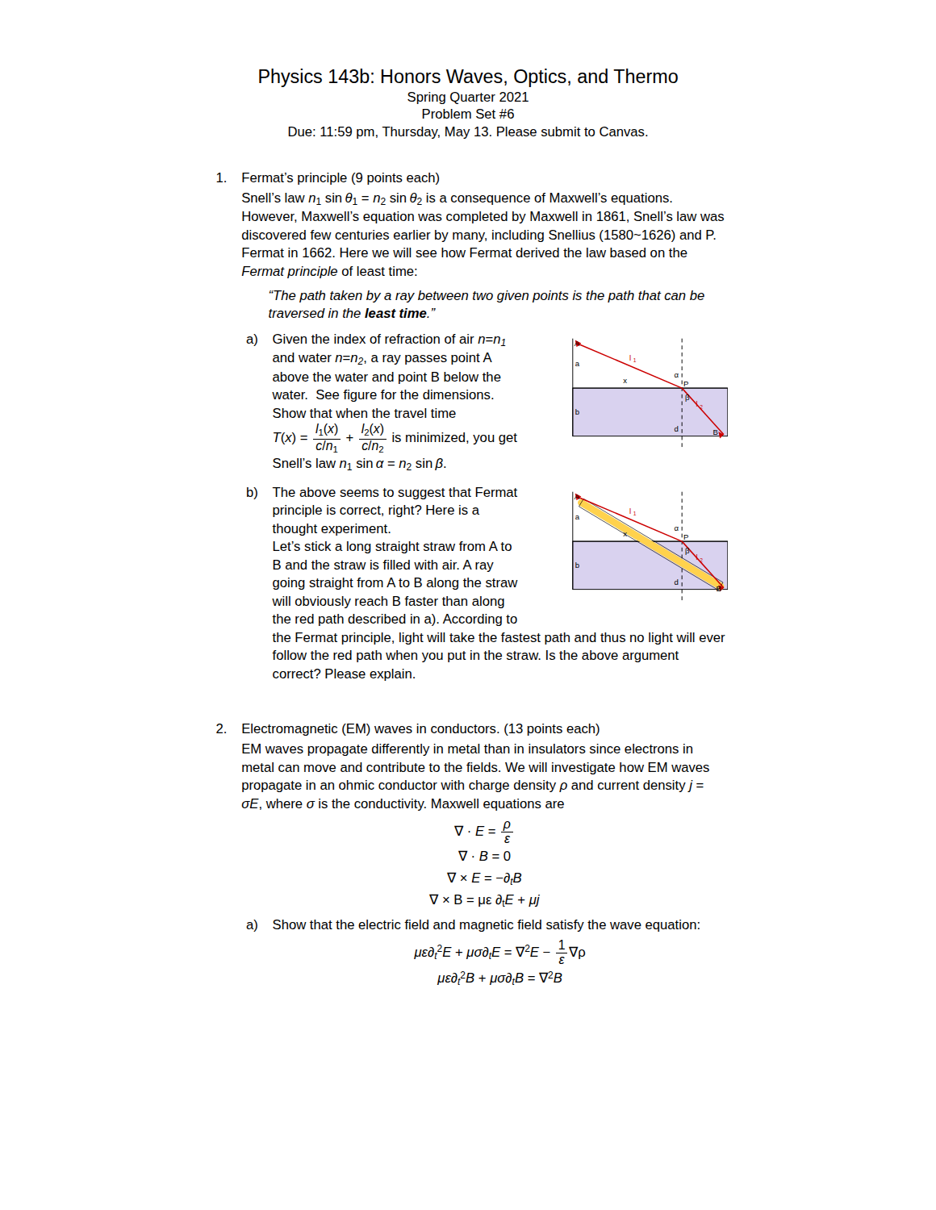Physics 143b: Honors Waves, Optics, and Thermo
Spring Quarter 2021
Problem Set #6
Due: 11:59 pm, Thursday, May 13. Please submit to Canvas.
Fermat’s principle (9 points each)
Snell’s law n1 sin θ1 = n2 sin θ2 is a consequence of Maxwell’s equations. However, Maxwell’s equation was completed by Maxwell in 1861, Snell’s law was discovered few centuries earlier by many, including Snellius (1580~1626) and P. Fermat in 1662. Here we will see how Fermat derived the law based on the Fermat principle of least time:
“The path taken by a ray between two given points is the path that can be traversed in the least time.”
A a b x d P α β B l 1 l 2
Given the index of refraction of air n=n1 and water n=n2, a ray passes point A above the water and point B below the water. See figure for the dimensions. Show that when the travel time T(x) = l1(x) c/n1 + l2(x) c/n2 is minimized, you get Snell’s law n1 sin α = n2 sin β.
A a b x d P α β B l 1 l 2
The above seems to suggest that Fermat principle is correct, right? Here is a thought experiment.
Let’s stick a long straight straw from A to B and the straw is filled with air. A ray going straight from A to B along the straw will obviously reach B faster than along the red path described in a). According to the Fermat principle, light will take the fastest path and thus no light will ever follow the red path when you put in the straw. Is the above argument correct? Please explain.
Electromagnetic (EM) waves in conductors. (13 points each)
EM waves propagate differently in metal than in insulators since electrons in metal can move and contribute to the fields. We will investigate how EM waves propagate in an ohmic conductor with charge density ρ and current density j = σE, where σ is the conductivity. Maxwell equations are
∇ · E = ρε
∇ · B = 0
∇ × E = −∂tB
∇ × B = με ∂tE + μj
Show that the electric field and magnetic field satisfy the wave equation:
με∂t2E + μσ∂tE = ∇2E − 1 ε∇ρ
με∂t2B + μσ∂tB = ∇2B